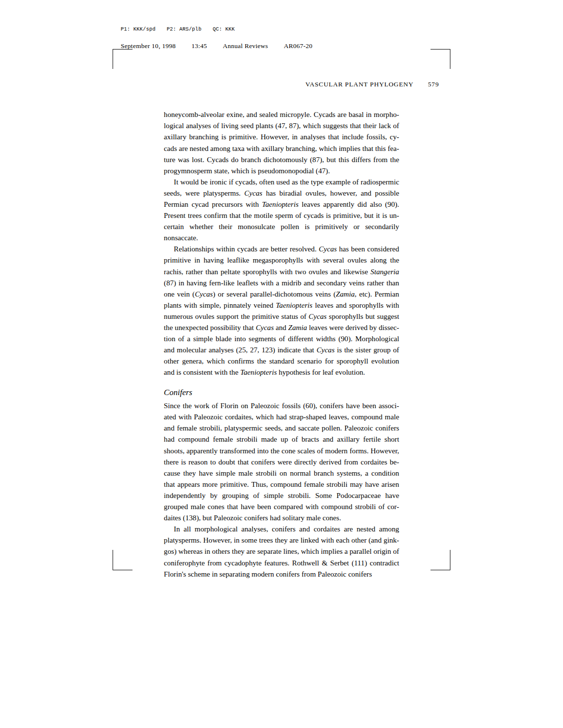P1: KKK/spd P2: ARS/plb QC: KKK
September 10, 199813:45 Annual Reviews AR067-20
VASCULAR PLANT PHYLOGENY 579
honeycomb-alveolar exine, and sealed micropyle. Cycads are basal in morphological analyses of living seed plants (47, 87), which suggests that their lack of axillary branching is primitive. However, in analyses that include fossils, cycads are nested among taxa with axillary branching, which implies that this feature was lost. Cycads do branch dichotomously (87), but this differs from the progymnosperm state, which is pseudomonopodial (47).
It would be ironic if cycads, often used as the type example of radiospermic seeds, were platysperms. Cycas has biradial ovules, however, and possible Permian cycad precursors with Taeniopteris leaves apparently did also (90). Present trees confirm that the motile sperm of cycads is primitive, but it is uncertain whether their monosulcate pollen is primitively or secondarily nonsaccate.
Relationships within cycads are better resolved. Cycas has been considered primitive in having leaflike megasporophylls with several ovules along the rachis, rather than peltate sporophylls with two ovules and likewise Stangeria (87) in having fern-like leaflets with a midrib and secondary veins rather than one vein (Cycas) or several parallel-dichotomous veins (Zamia, etc). Permian plants with simple, pinnately veined Taeniopteris leaves and sporophylls with numerous ovules support the primitive status of Cycas sporophylls but suggest the unexpected possibility that Cycas and Zamia leaves were derived by dissection of a simple blade into segments of different widths (90). Morphological and molecular analyses (25, 27, 123) indicate that Cycas is the sister group of other genera, which confirms the standard scenario for sporophyll evolution and is consistent with the Taeniopteris hypothesis for leaf evolution.
Conifers
Since the work of Florin on Paleozoic fossils (60), conifers have been associated with Paleozoic cordaites, which had strap-shaped leaves, compound male and female strobili, platyspermic seeds, and saccate pollen. Paleozoic conifers had compound female strobili made up of bracts and axillary fertile short shoots, apparently transformed into the cone scales of modern forms. However, there is reason to doubt that conifers were directly derived from cordaites because they have simple male strobili on normal branch systems, a condition that appears more primitive. Thus, compound female strobili may have arisen independently by grouping of simple strobili. Some Podocarpaceae have grouped male cones that have been compared with compound strobili of cordaites (138), but Paleozoic conifers had solitary male cones.
In all morphological analyses, conifers and cordaites are nested among platysperms. However, in some trees they are linked with each other (and ginkgos) whereas in others they are separate lines, which implies a parallel origin of coniferophyte from cycadophyte features. Rothwell & Serbet (111) contradict Florin's scheme in separating modern conifers from Paleozoic conifers